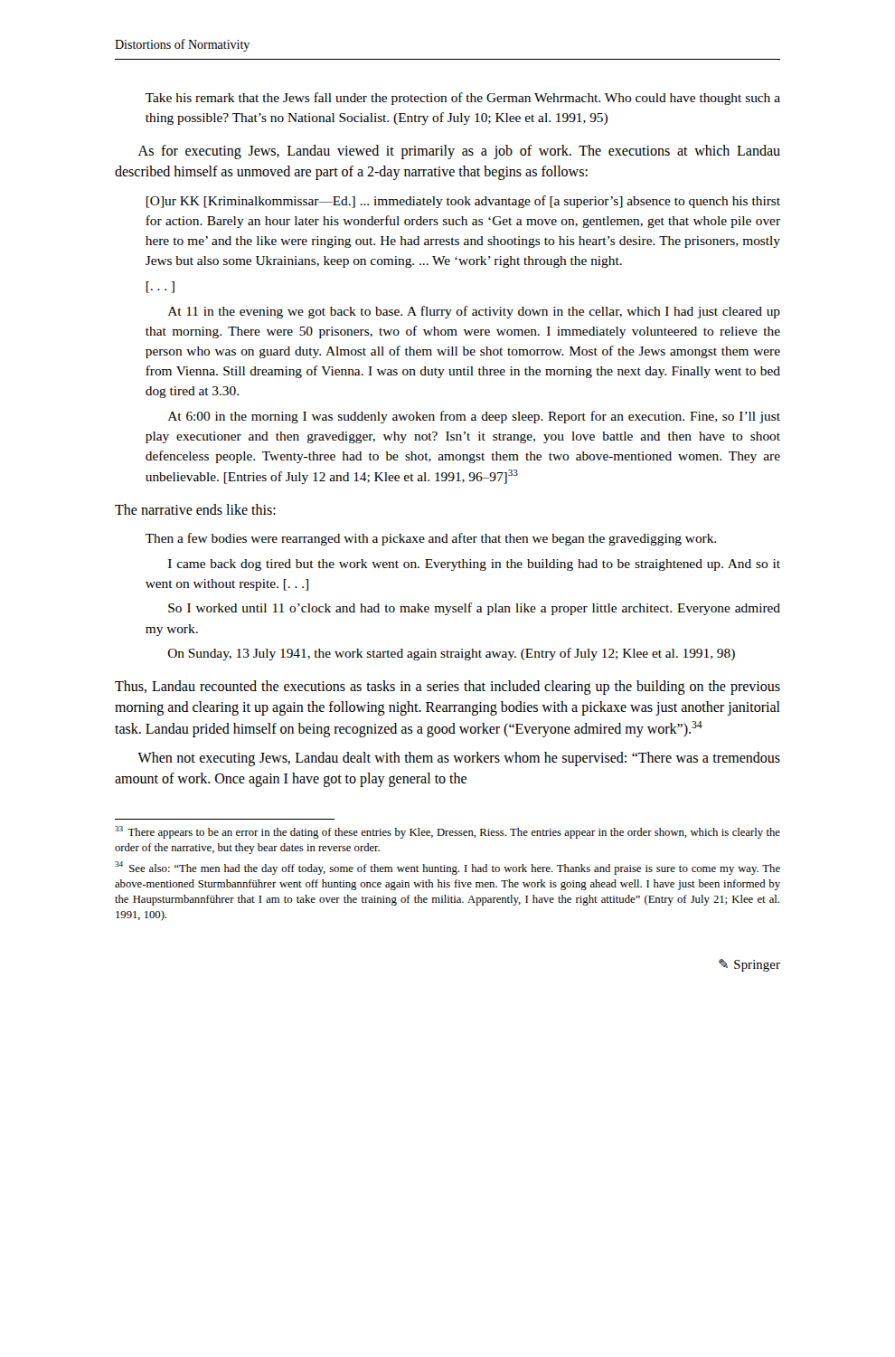Distortions of Normativity
Take his remark that the Jews fall under the protection of the German Wehrmacht. Who could have thought such a thing possible? That’s no National Socialist. (Entry of July 10; Klee et al. 1991, 95)
As for executing Jews, Landau viewed it primarily as a job of work. The executions at which Landau described himself as unmoved are part of a 2-day narrative that begins as follows:
[O]ur KK [Kriminalkommissar—Ed.] ... immediately took advantage of [a superior’s] absence to quench his thirst for action. Barely an hour later his wonderful orders such as ‘Get a move on, gentlemen, get that whole pile over here to me’ and the like were ringing out. He had arrests and shootings to his heart’s desire. The prisoners, mostly Jews but also some Ukrainians, keep on coming. ... We ‘work’ right through the night.
[. . . ]
At 11 in the evening we got back to base. A flurry of activity down in the cellar, which I had just cleared up that morning. There were 50 prisoners, two of whom were women. I immediately volunteered to relieve the person who was on guard duty. Almost all of them will be shot tomorrow. Most of the Jews amongst them were from Vienna. Still dreaming of Vienna. I was on duty until three in the morning the next day. Finally went to bed dog tired at 3.30.
At 6:00 in the morning I was suddenly awoken from a deep sleep. Report for an execution. Fine, so I’ll just play executioner and then gravedigger, why not? Isn’t it strange, you love battle and then have to shoot defenceless people. Twenty-three had to be shot, amongst them the two above-mentioned women. They are unbelievable. [Entries of July 12 and 14; Klee et al. 1991, 96–97]33
The narrative ends like this:
Then a few bodies were rearranged with a pickaxe and after that then we began the gravedigging work.
I came back dog tired but the work went on. Everything in the building had to be straightened up. And so it went on without respite. [. . .]
So I worked until 11 o’clock and had to make myself a plan like a proper little architect. Everyone admired my work.
On Sunday, 13 July 1941, the work started again straight away. (Entry of July 12; Klee et al. 1991, 98)
Thus, Landau recounted the executions as tasks in a series that included clearing up the building on the previous morning and clearing it up again the following night. Rearranging bodies with a pickaxe was just another janitorial task. Landau prided himself on being recognized as a good worker (“Everyone admired my work”).34
When not executing Jews, Landau dealt with them as workers whom he supervised: “There was a tremendous amount of work. Once again I have got to play general to the
33 There appears to be an error in the dating of these entries by Klee, Dressen, Riess. The entries appear in the order shown, which is clearly the order of the narrative, but they bear dates in reverse order.
34 See also: “The men had the day off today, some of them went hunting. I had to work here. Thanks and praise is sure to come my way. The above-mentioned Sturmbannführer went off hunting once again with his five men. The work is going ahead well. I have just been informed by the Haupsturmbannführer that I am to take over the training of the militia. Apparently, I have the right attitude” (Entry of July 21; Klee et al. 1991, 100).
✎Springer